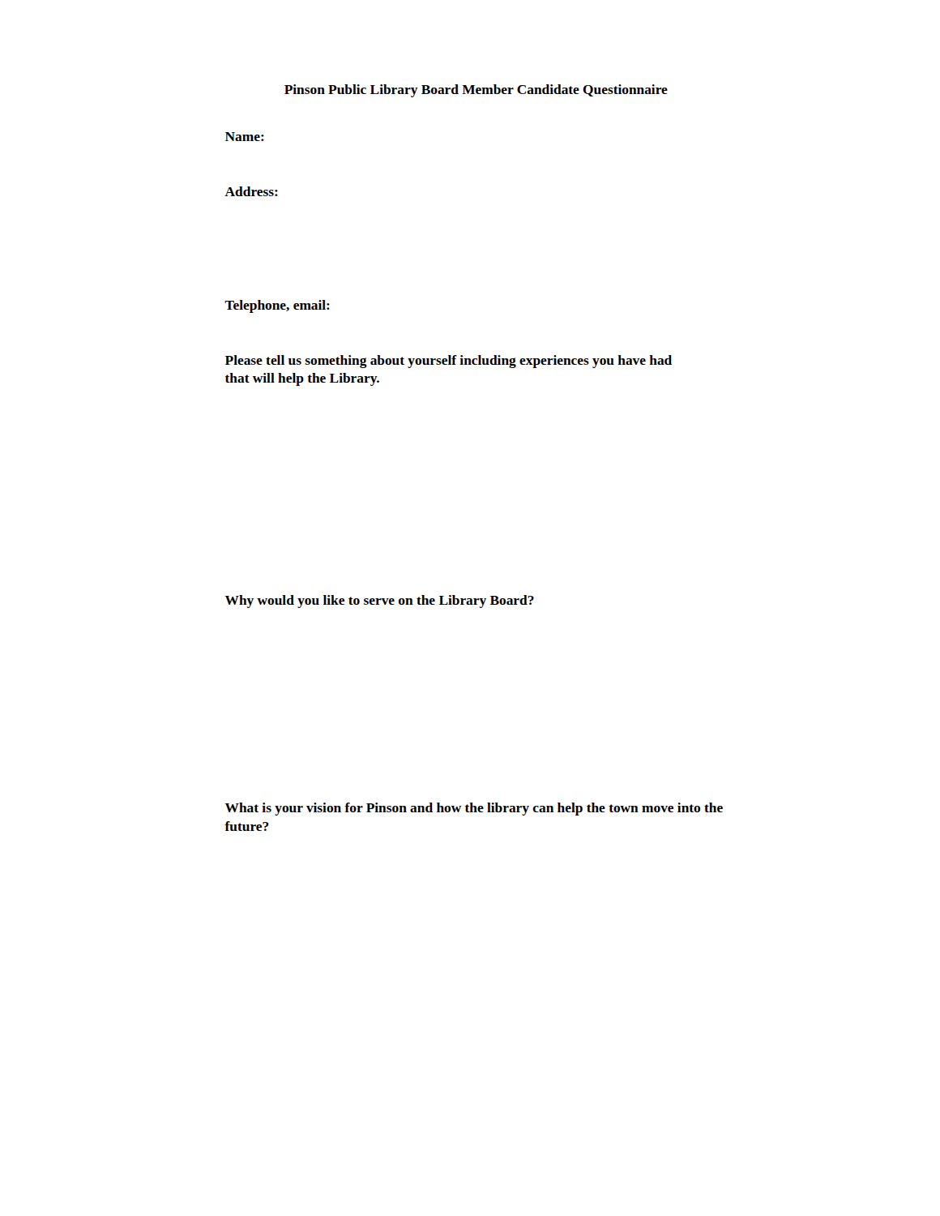Pinson Public Library Board Member Candidate Questionnaire
Name:
Address:
Telephone, email:
Please tell us something about yourself including experiences you have had that will help the Library.
Why would you like to serve on the Library Board?
What is your vision for Pinson and how the library can help the town move into the future?